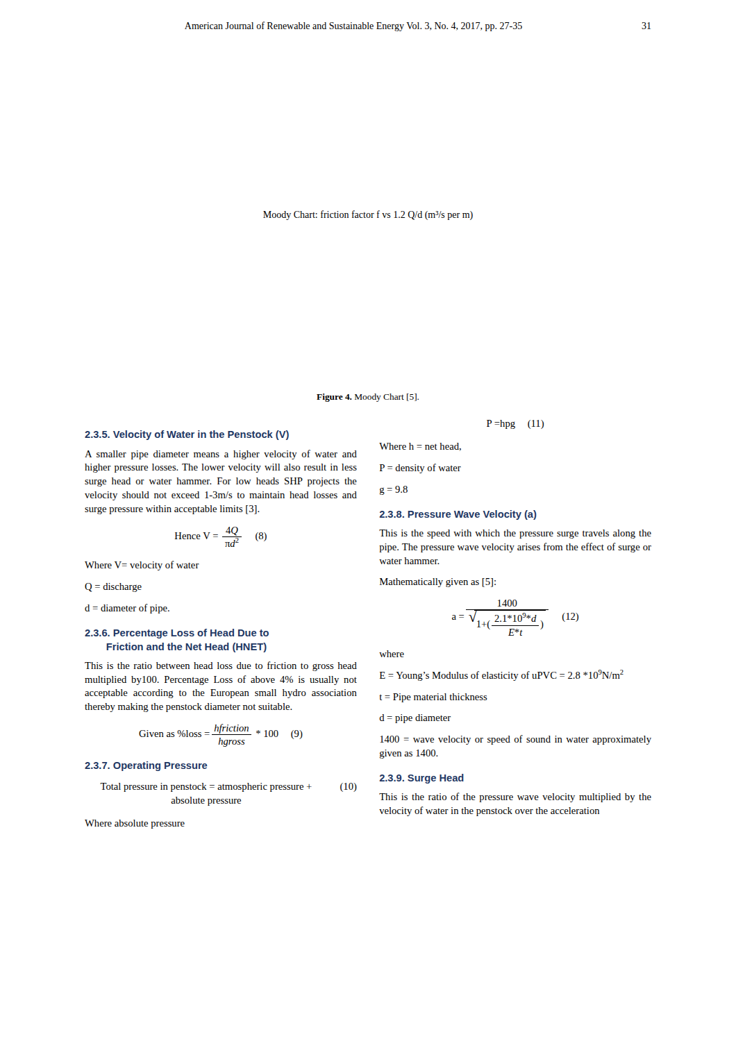American Journal of Renewable and Sustainable Energy Vol. 3, No. 4, 2017, pp. 27-35
31
Figure 4. Moody Chart [5].
2.3.5. Velocity of Water in the Penstock (V)
A smaller pipe diameter means a higher velocity of water and higher pressure losses. The lower velocity will also result in less surge head or water hammer. For low heads SHP projects the velocity should not exceed 1-3m/s to maintain head losses and surge pressure within acceptable limits [3].
Hence V = 4Q πd2 (8)
Where V= velocity of water
Q = discharge
d = diameter of pipe.
2.3.6. Percentage Loss of Head Due toFriction and the Net Head (HNET)
This is the ratio between head loss due to friction to gross head multiplied by100. Percentage Loss of above 4% is usually not acceptable according to the European small hydro association thereby making the penstock diameter not suitable.
Given as %loss =hfriction hgross * 100 (9)
2.3.7. Operating Pressure
Total pressure in penstock = atmospheric pressure + absolute pressure (10)
Where absolute pressure
P =hpg (11)
Where h = net head,
P = density of water
g = 9.8
2.3.8. Pressure Wave Velocity (a)
This is the speed with which the pressure surge travels along the pipe. The pressure wave velocity arises from the effect of surge or water hammer.
Mathematically given as [5]:
a =14001+(2.1*109*d E*t) (12)
where
E = Young’s Modulus of elasticity of uPVC = 2.8 *109N/m2
t = Pipe material thickness
d = pipe diameter
1400 = wave velocity or speed of sound in water approximately given as 1400.
2.3.9. Surge Head
This is the ratio of the pressure wave velocity multiplied by the velocity of water in the penstock over the acceleration